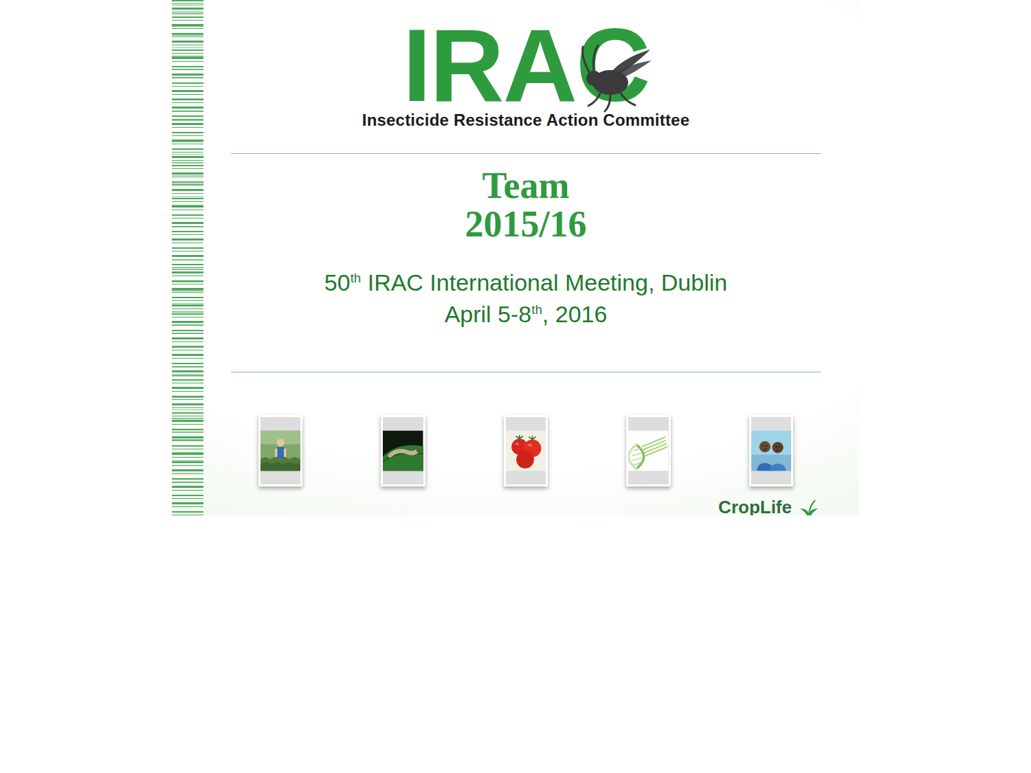IRAC
Insecticide Resistance Action Committee
Team
2015/16
50th IRAC International Meeting, Dublin
April 5-8th, 2016
1
CropLife INTERNATIONAL